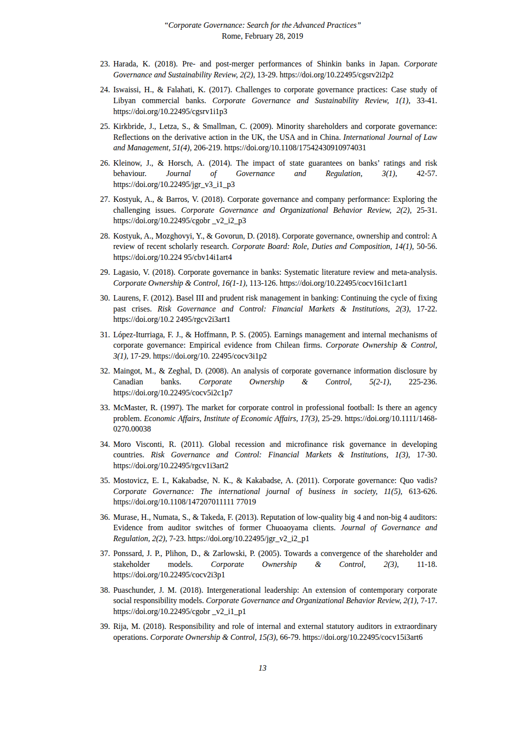“Corporate Governance: Search for the Advanced Practices” Rome, February 28, 2019
Harada, K. (2018). Pre- and post-merger performances of Shinkin banks in Japan. Corporate Governance and Sustainability Review, 2(2), 13-29. https://doi.org/10.22495/cgsrv2i2p2
Iswaissi, H., & Falahati, K. (2017). Challenges to corporate governance practices: Case study of Libyan commercial banks. Corporate Governance and Sustainability Review, 1(1), 33-41. https://doi.org/10.22495/cgsrv1i1p3
Kirkbride, J., Letza, S., & Smallman, C. (2009). Minority shareholders and corporate governance: Reflections on the derivative action in the UK, the USA and in China. International Journal of Law and Management, 51(4), 206-219. https://doi.org/10.1108/17542430910974031
Kleinow, J., & Horsch, A. (2014). The impact of state guarantees on banks’ ratings and risk behaviour. Journal of Governance and Regulation, 3(1), 42-57. https://doi.org/10.22495/jgr_v3_i1_p3
Kostyuk, A., & Barros, V. (2018). Corporate governance and company performance: Exploring the challenging issues. Corporate Governance and Organizational Behavior Review, 2(2), 25-31. https://doi.org/10.22495/cgobr _v2_i2_p3
Kostyuk, A., Mozghovyi, Y., & Govorun, D. (2018). Corporate governance, ownership and control: A review of recent scholarly research. Corporate Board: Role, Duties and Composition, 14(1), 50-56. https://doi.org/10.224 95/cbv14i1art4
Lagasio, V. (2018). Corporate governance in banks: Systematic literature review and meta-analysis. Corporate Ownership & Control, 16(1-1), 113-126. https://doi.org/10.22495/cocv16i1c1art1
Laurens, F. (2012). Basel III and prudent risk management in banking: Continuing the cycle of fixing past crises. Risk Governance and Control: Financial Markets & Institutions, 2(3), 17-22. https://doi.org/10.2 2495/rgcv2i3art1
López-Iturriaga, F. J., & Hoffmann, P. S. (2005). Earnings management and internal mechanisms of corporate governance: Empirical evidence from Chilean firms. Corporate Ownership & Control, 3(1), 17-29. https://doi.org/10. 22495/cocv3i1p2
Maingot, M., & Zeghal, D. (2008). An analysis of corporate governance information disclosure by Canadian banks. Corporate Ownership & Control, 5(2-1), 225-236. https://doi.org/10.22495/cocv5i2c1p7
McMaster, R. (1997). The market for corporate control in professional football: Is there an agency problem. Economic Affairs, Institute of Economic Affairs, 17(3), 25-29. https://doi.org/10.1111/1468-0270.00038
Moro Visconti, R. (2011). Global recession and microfinance risk governance in developing countries. Risk Governance and Control: Financial Markets & Institutions, 1(3), 17-30. https://doi.org/10.22495/rgcv1i3art2
Mostovicz, E. I., Kakabadse, N. K., & Kakabadse, A. (2011). Corporate governance: Quo vadis? Corporate Governance: The international journal of business in society, 11(5), 613-626. https://doi.org/10.1108/147207011111 77019
Murase, H., Numata, S., & Takeda, F. (2013). Reputation of low-quality big 4 and non-big 4 auditors: Evidence from auditor switches of former Chuoaoyama clients. Journal of Governance and Regulation, 2(2), 7-23. https://doi.org/10.22495/jgr_v2_i2_p1
Ponssard, J. P., Plihon, D., & Zarlowski, P. (2005). Towards a convergence of the shareholder and stakeholder models. Corporate Ownership & Control, 2(3), 11-18. https://doi.org/10.22495/cocv2i3p1
Puaschunder, J. M. (2018). Intergenerational leadership: An extension of contemporary corporate social responsibility models. Corporate Governance and Organizational Behavior Review, 2(1), 7-17. https://doi.org/10.22495/cgobr _v2_i1_p1
Rija, M. (2018). Responsibility and role of internal and external statutory auditors in extraordinary operations. Corporate Ownership & Control, 15(3), 66-79. https://doi.org/10.22495/cocv15i3art6
13